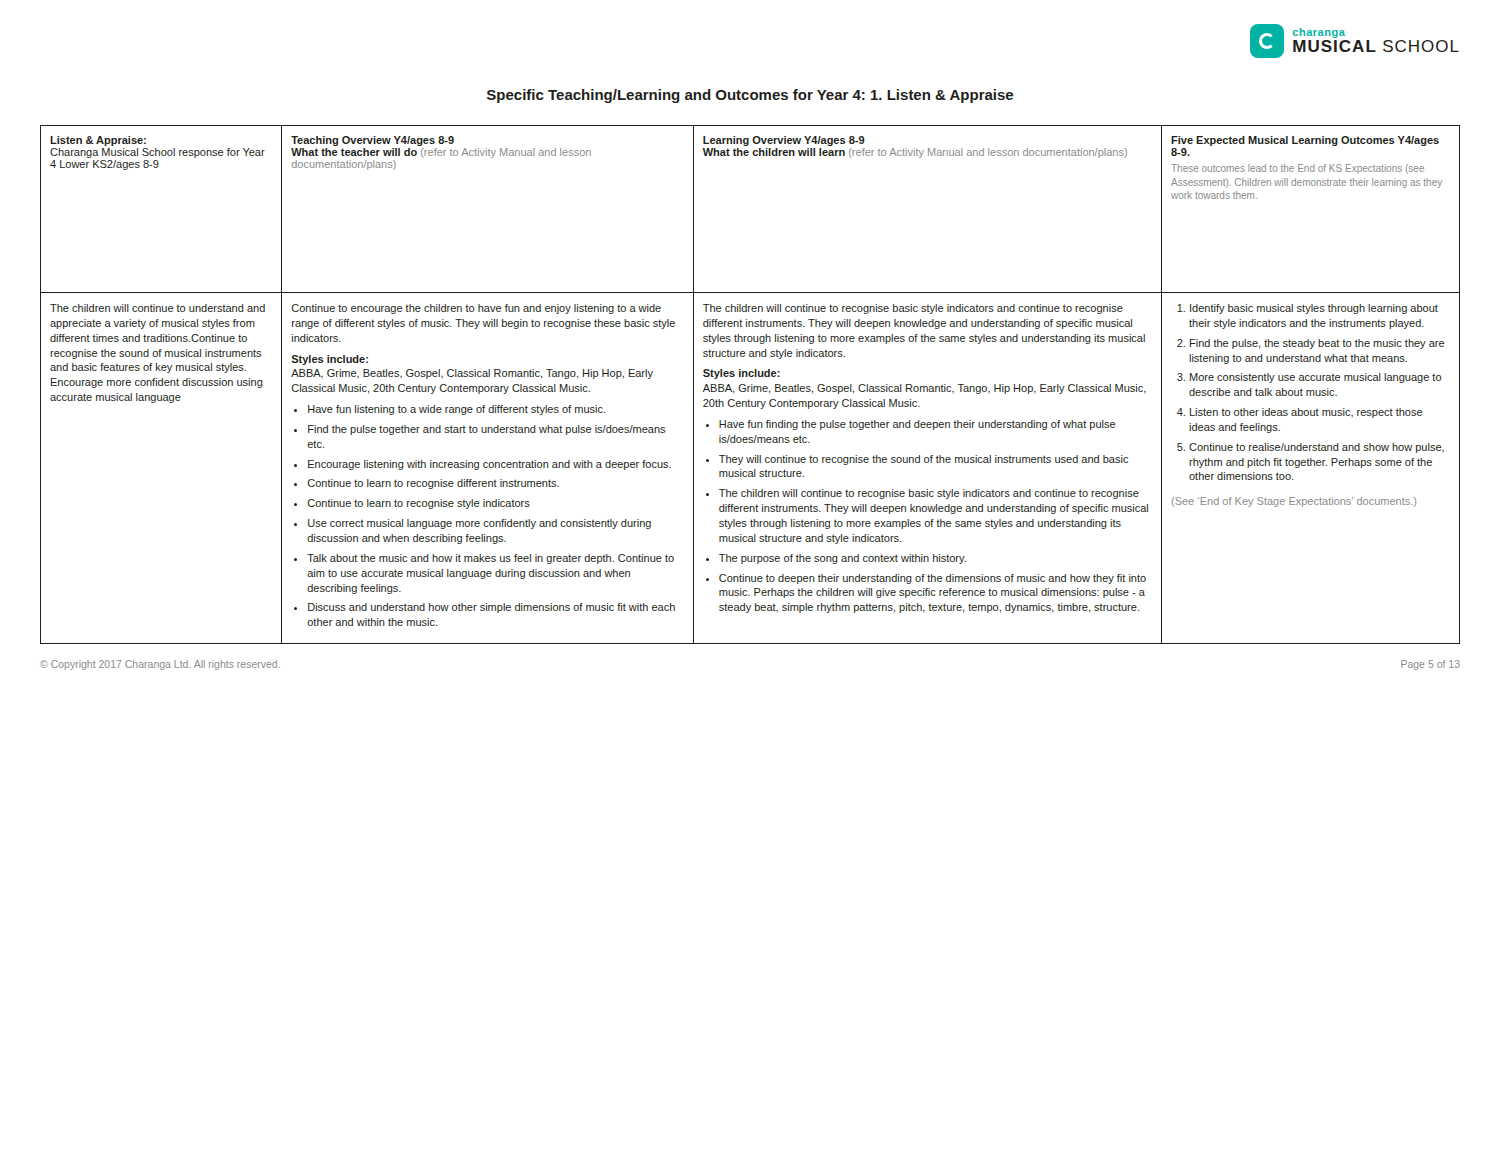charanga MUSICAL SCHOOL
Specific Teaching/Learning and Outcomes for Year 4: 1. Listen & Appraise
| Listen & Appraise: Charanga Musical School response for Year 4 Lower KS2/ages 8-9 | Teaching Overview Y4/ages 8-9 What the teacher will do (refer to Activity Manual and lesson documentation/plans) | Learning Overview Y4/ages 8-9 What the children will learn (refer to Activity Manual and lesson documentation/plans) | Five Expected Musical Learning Outcomes Y4/ages 8-9. These outcomes lead to the End of KS Expectations (see Assessment). Children will demonstrate their learning as they work towards them. |
| --- | --- | --- | --- |
| The children will continue to understand and appreciate a variety of musical styles from different times and traditions.Continue to recognise the sound of musical instruments and basic features of key musical styles. Encourage more confident discussion using accurate musical language | Continue to encourage the children to have fun and enjoy listening to a wide range of different styles of music. They will begin to recognise these basic style indicators. Styles include: ABBA, Grime, Beatles, Gospel, Classical Romantic, Tango, Hip Hop, Early Classical Music, 20th Century Contemporary Classical Music. Have fun listening to a wide range of different styles of music. Find the pulse together and start to understand what pulse is/does/means etc. Encourage listening with increasing concentration and with a deeper focus. Continue to learn to recognise different instruments. Continue to learn to recognise style indicators Use correct musical language more confidently and consistently during discussion and when describing feelings. Talk about the music and how it makes us feel in greater depth. Continue to aim to use accurate musical language during discussion and when describing feelings. Discuss and understand how other simple dimensions of music fit with each other and within the music. | The children will continue to recognise basic style indicators and continue to recognise different instruments. They will deepen knowledge and understanding of specific musical styles through listening to more examples of the same styles and understanding its musical structure and style indicators. Styles include: ABBA, Grime, Beatles, Gospel, Classical Romantic, Tango, Hip Hop, Early Classical Music, 20th Century Contemporary Classical Music. Have fun finding the pulse together and deepen their understanding of what pulse is/does/means etc. They will continue to recognise the sound of the musical instruments used and basic musical structure. The children will continue to recognise basic style indicators and continue to recognise different instruments. They will deepen knowledge and understanding of specific musical styles through listening to more examples of the same styles and understanding its musical structure and style indicators. The purpose of the song and context within history. Continue to deepen their understanding of the dimensions of music and how they fit into music. Perhaps the children will give specific reference to musical dimensions: pulse - a steady beat, simple rhythm patterns, pitch, texture, tempo, dynamics, timbre, structure. | Identify basic musical styles through learning about their style indicators and the instruments played. Find the pulse, the steady beat to the music they are listening to and understand what that means. More consistently use accurate musical language to describe and talk about music. Listen to other ideas about music, respect those ideas and feelings. Continue to realise/understand and show how pulse, rhythm and pitch fit together. Perhaps some of the other dimensions too. (See ‘End of Key Stage Expectations’ documents.) |
© Copyright 2017 Charanga Ltd. All rights reserved.
Page 5 of 13